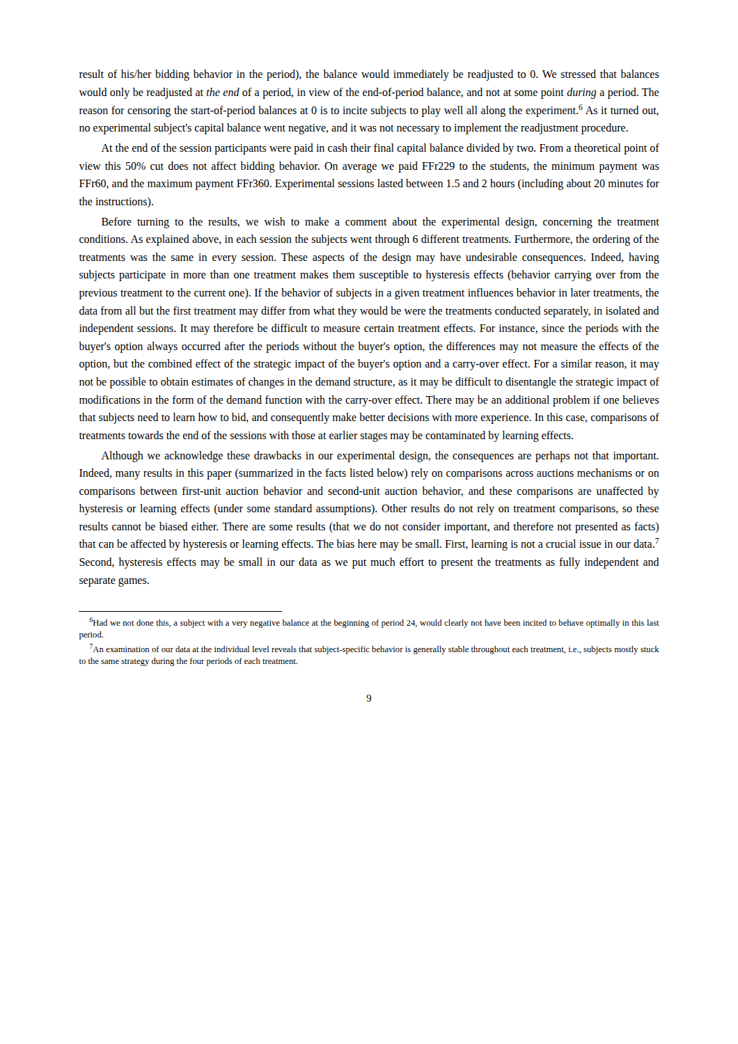result of his/her bidding behavior in the period), the balance would immediately be readjusted to 0. We stressed that balances would only be readjusted at the end of a period, in view of the end-of-period balance, and not at some point during a period. The reason for censoring the start-of-period balances at 0 is to incite subjects to play well all along the experiment.6 As it turned out, no experimental subject's capital balance went negative, and it was not necessary to implement the readjustment procedure.
At the end of the session participants were paid in cash their final capital balance divided by two. From a theoretical point of view this 50% cut does not affect bidding behavior. On average we paid FFr229 to the students, the minimum payment was FFr60, and the maximum payment FFr360. Experimental sessions lasted between 1.5 and 2 hours (including about 20 minutes for the instructions).
Before turning to the results, we wish to make a comment about the experimental design, concerning the treatment conditions. As explained above, in each session the subjects went through 6 different treatments. Furthermore, the ordering of the treatments was the same in every session. These aspects of the design may have undesirable consequences. Indeed, having subjects participate in more than one treatment makes them susceptible to hysteresis effects (behavior carrying over from the previous treatment to the current one). If the behavior of subjects in a given treatment influences behavior in later treatments, the data from all but the first treatment may differ from what they would be were the treatments conducted separately, in isolated and independent sessions. It may therefore be difficult to measure certain treatment effects. For instance, since the periods with the buyer's option always occurred after the periods without the buyer's option, the differences may not measure the effects of the option, but the combined effect of the strategic impact of the buyer's option and a carry-over effect. For a similar reason, it may not be possible to obtain estimates of changes in the demand structure, as it may be difficult to disentangle the strategic impact of modifications in the form of the demand function with the carry-over effect. There may be an additional problem if one believes that subjects need to learn how to bid, and consequently make better decisions with more experience. In this case, comparisons of treatments towards the end of the sessions with those at earlier stages may be contaminated by learning effects.
Although we acknowledge these drawbacks in our experimental design, the consequences are perhaps not that important. Indeed, many results in this paper (summarized in the facts listed below) rely on comparisons across auctions mechanisms or on comparisons between first-unit auction behavior and second-unit auction behavior, and these comparisons are unaffected by hysteresis or learning effects (under some standard assumptions). Other results do not rely on treatment comparisons, so these results cannot be biased either. There are some results (that we do not consider important, and therefore not presented as facts) that can be affected by hysteresis or learning effects. The bias here may be small. First, learning is not a crucial issue in our data.7 Second, hysteresis effects may be small in our data as we put much effort to present the treatments as fully independent and separate games.
6Had we not done this, a subject with a very negative balance at the beginning of period 24, would clearly not have been incited to behave optimally in this last period.
7An examination of our data at the individual level reveals that subject-specific behavior is generally stable throughout each treatment, i.e., subjects mostly stuck to the same strategy during the four periods of each treatment.
9